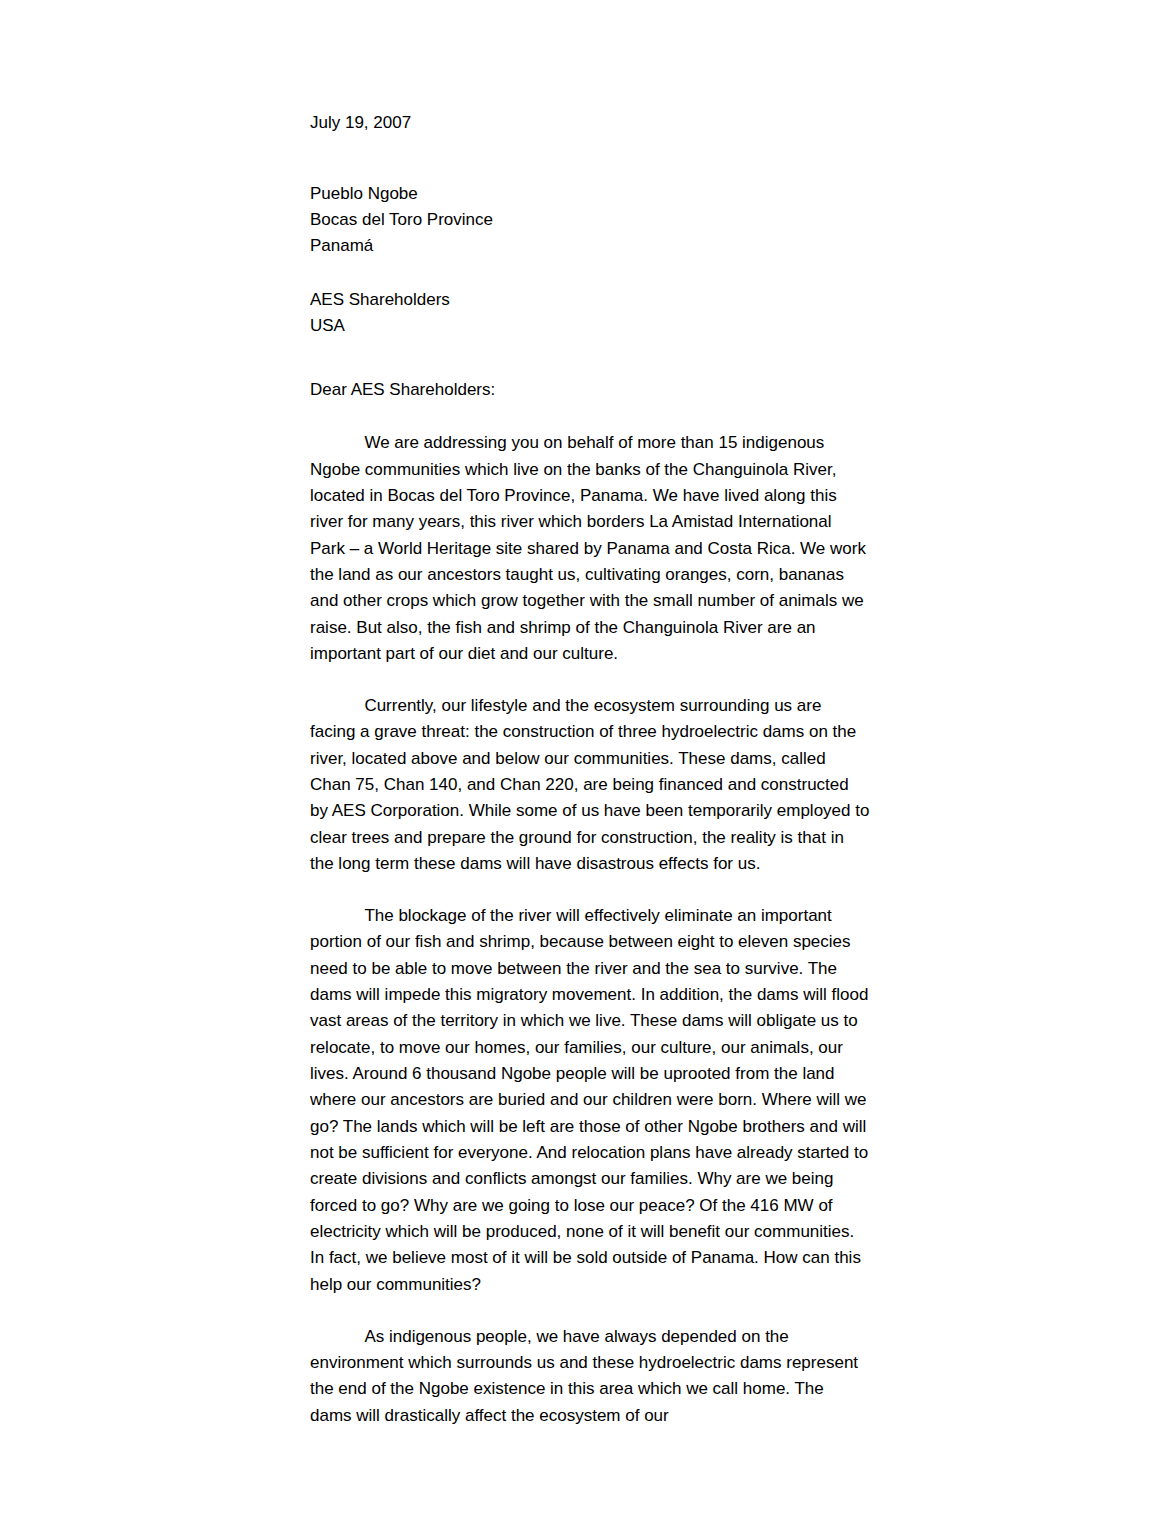July 19, 2007
Pueblo Ngobe
Bocas del Toro Province
Panamá AES Shareholders
USA
Dear AES Shareholders:
We are addressing you on behalf of more than 15 indigenous Ngobe communities which live on the banks of the Changuinola River, located in Bocas del Toro Province, Panama. We have lived along this river for many years, this river which borders La Amistad International Park – a World Heritage site shared by Panama and Costa Rica. We work the land as our ancestors taught us, cultivating oranges, corn, bananas and other crops which grow together with the small number of animals we raise. But also, the fish and shrimp of the Changuinola River are an important part of our diet and our culture.
Currently, our lifestyle and the ecosystem surrounding us are facing a grave threat: the construction of three hydroelectric dams on the river, located above and below our communities. These dams, called Chan 75, Chan 140, and Chan 220, are being financed and constructed by AES Corporation. While some of us have been temporarily employed to clear trees and prepare the ground for construction, the reality is that in the long term these dams will have disastrous effects for us.
The blockage of the river will effectively eliminate an important portion of our fish and shrimp, because between eight to eleven species need to be able to move between the river and the sea to survive. The dams will impede this migratory movement. In addition, the dams will flood vast areas of the territory in which we live. These dams will obligate us to relocate, to move our homes, our families, our culture, our animals, our lives. Around 6 thousand Ngobe people will be uprooted from the land where our ancestors are buried and our children were born. Where will we go? The lands which will be left are those of other Ngobe brothers and will not be sufficient for everyone. And relocation plans have already started to create divisions and conflicts amongst our families. Why are we being forced to go? Why are we going to lose our peace? Of the 416 MW of electricity which will be produced, none of it will benefit our communities. In fact, we believe most of it will be sold outside of Panama. How can this help our communities?
As indigenous people, we have always depended on the environment which surrounds us and these hydroelectric dams represent the end of the Ngobe existence in this area which we call home. The dams will drastically affect the ecosystem of our